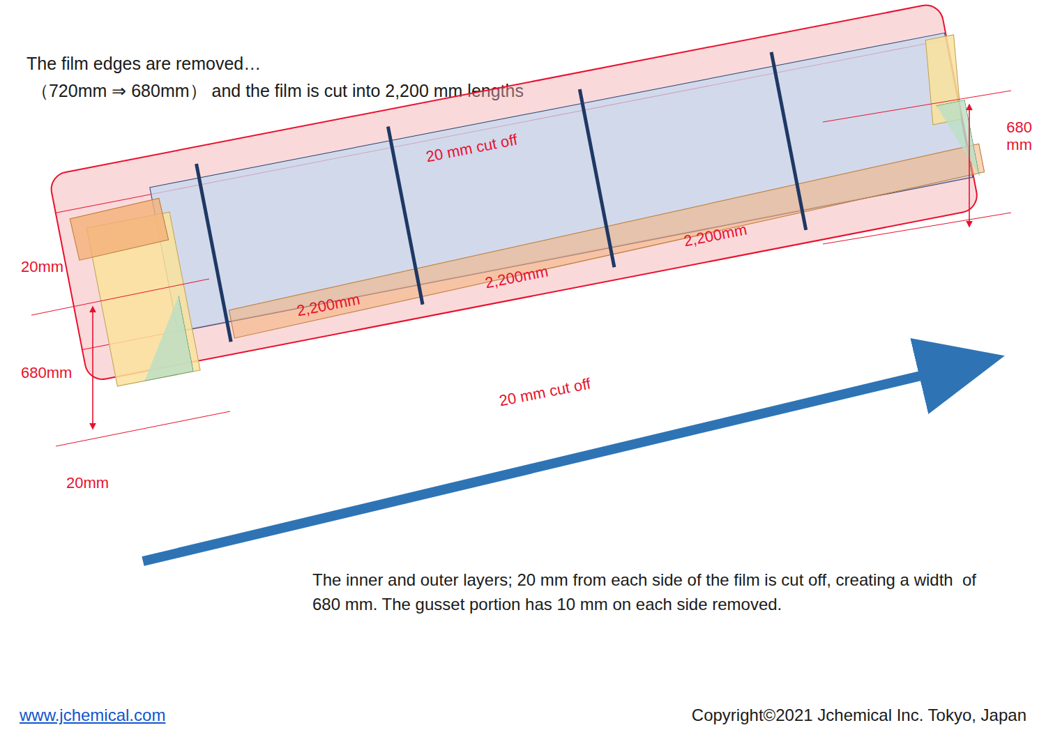The film edges are removed…
（720mm ⇒ 680mm） and the film is cut into 2,200 mm lengths
20 mm cut off
20 mm cut off
2,200mm
2,200mm
2,200mm
20mm
680mm
20mm
680
mm
The inner and outer layers; 20 mm from each side of the film is cut off, creating a width of 680 mm. The gusset portion has 10 mm on each side removed.
www.jchemical.com Copyright©2021 Jchemical Inc. Tokyo, Japan